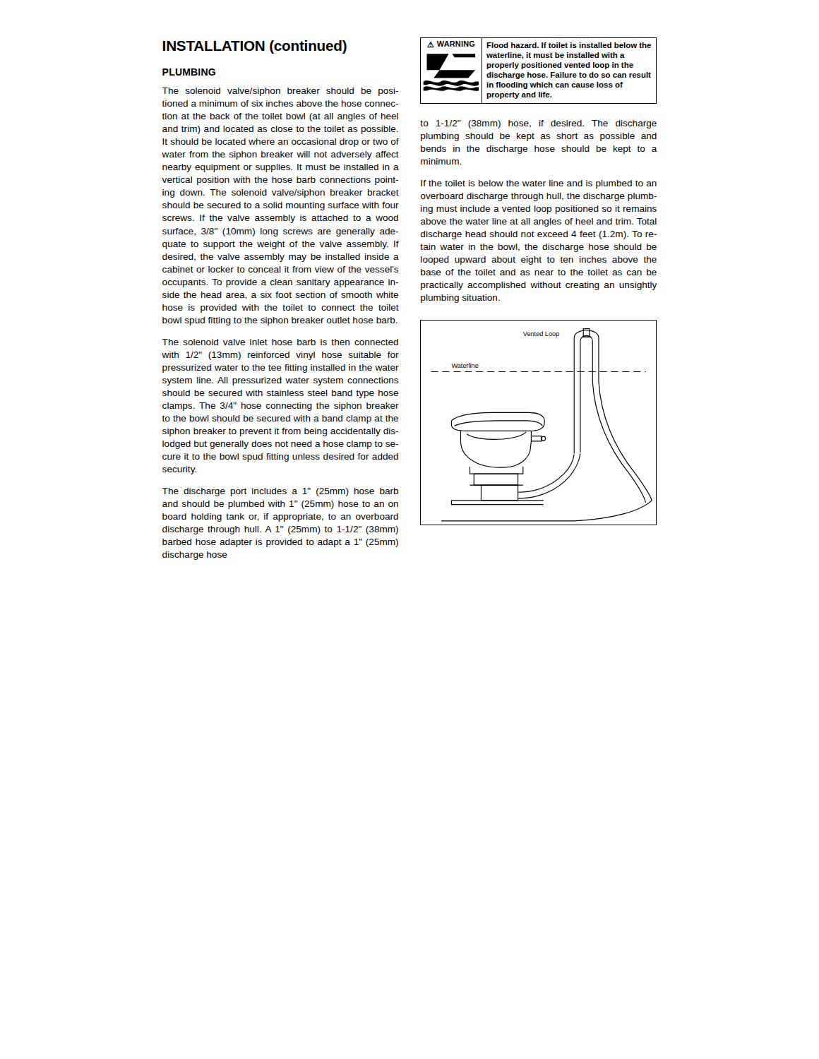INSTALLATION (continued)
PLUMBING
The solenoid valve/siphon breaker should be positioned a minimum of six inches above the hose connection at the back of the toilet bowl (at all angles of heel and trim) and located as close to the toilet as possible. It should be located where an occasional drop or two of water from the siphon breaker will not adversely affect nearby equipment or supplies. It must be installed in a vertical position with the hose barb connections pointing down. The solenoid valve/siphon breaker bracket should be secured to a solid mounting surface with four screws. If the valve assembly is attached to a wood surface, 3/8" (10mm) long screws are generally adequate to support the weight of the valve assembly. If desired, the valve assembly may be installed inside a cabinet or locker to conceal it from view of the vessel's occupants. To provide a clean sanitary appearance inside the head area, a six foot section of smooth white hose is provided with the toilet to connect the toilet bowl spud fitting to the siphon breaker outlet hose barb.
The solenoid valve inlet hose barb is then connected with 1/2" (13mm) reinforced vinyl hose suitable for pressurized water to the tee fitting installed in the water system line. All pressurized water system connections should be secured with stainless steel band type hose clamps. The 3/4" hose connecting the siphon breaker to the bowl should be secured with a band clamp at the siphon breaker to prevent it from being accidentally dislodged but generally does not need a hose clamp to secure it to the bowl spud fitting unless desired for added security.
The discharge port includes a 1" (25mm) hose barb and should be plumbed with 1" (25mm) hose to an on board holding tank or, if appropriate, to an overboard discharge through hull. A 1" (25mm) to 1-1/2" (38mm) barbed hose adapter is provided to adapt a 1" (25mm) discharge hose
⚠ WARNING
Flood hazard. If toilet is installed below the waterline, it must be installed with a properly positioned vented loop in the discharge hose. Failure to do so can result in flooding which can cause loss of property and life.
to 1-1/2" (38mm) hose, if desired. The discharge plumbing should be kept as short as possible and bends in the discharge hose should be kept to a minimum.
If the toilet is below the water line and is plumbed to an overboard discharge through hull, the discharge plumbing must include a vented loop positioned so it remains above the water line at all angles of heel and trim. Total discharge head should not exceed 4 feet (1.2m). To retain water in the bowl, the discharge hose should be looped upward about eight to ten inches above the base of the toilet and as near to the toilet as can be practically accomplished without creating an unsightly plumbing situation.
Vented Loop Waterline